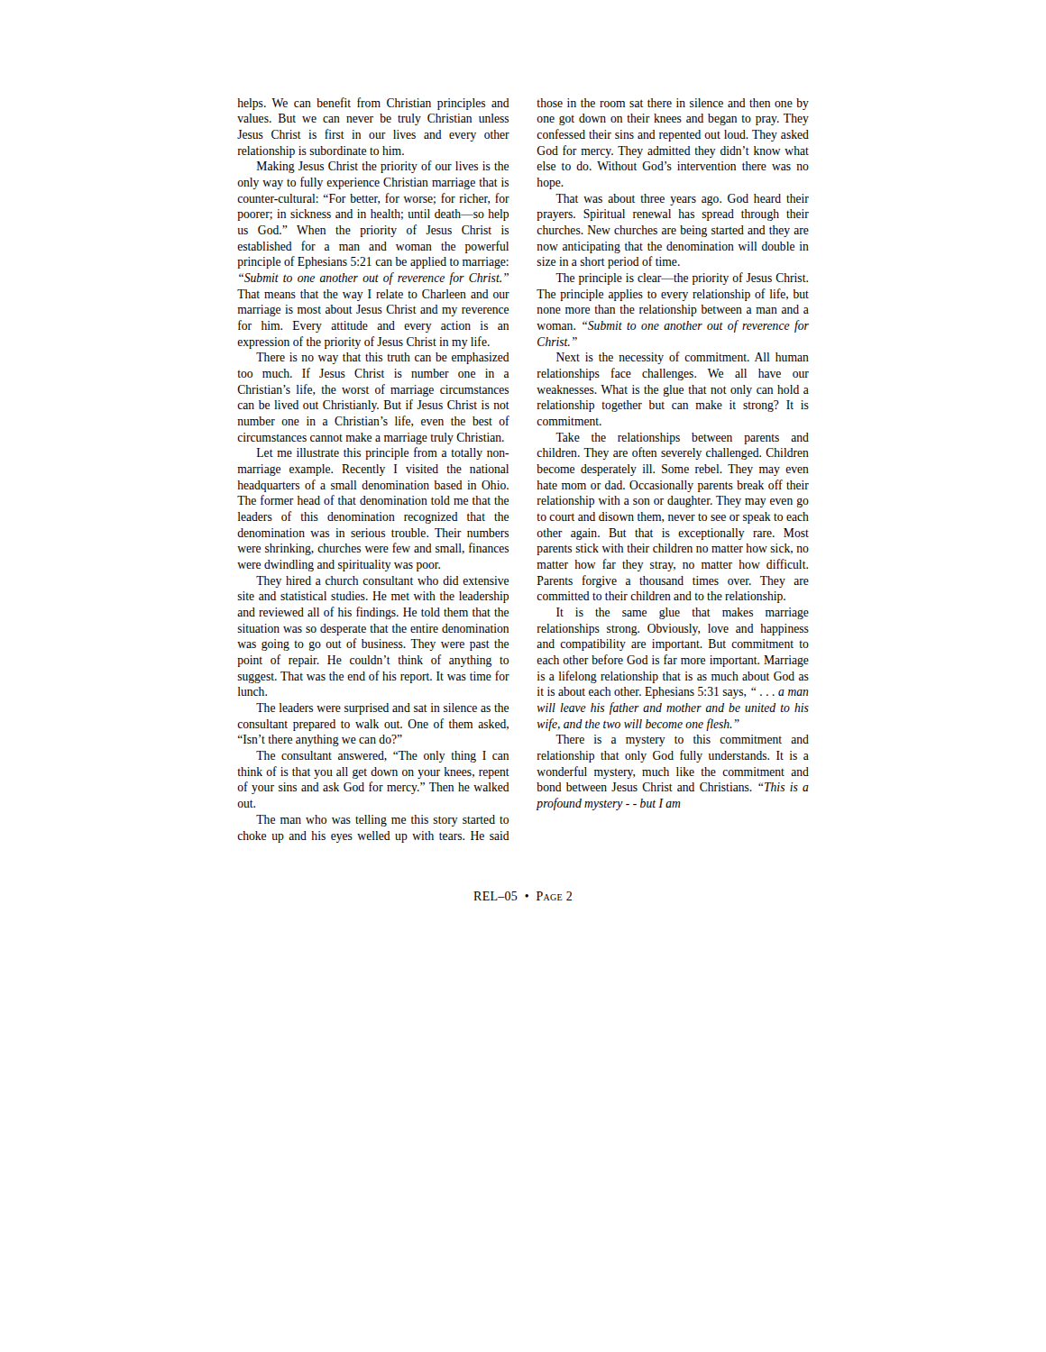helps. We can benefit from Christian principles and values. But we can never be truly Christian unless Jesus Christ is first in our lives and every other relationship is subordinate to him.
Making Jesus Christ the priority of our lives is the only way to fully experience Christian marriage that is counter-cultural: “For better, for worse; for richer, for poorer; in sickness and in health; until death—so help us God.” When the priority of Jesus Christ is established for a man and woman the powerful principle of Ephesians 5:21 can be applied to marriage: “Submit to one another out of reverence for Christ.” That means that the way I relate to Charleen and our marriage is most about Jesus Christ and my reverence for him. Every attitude and every action is an expression of the priority of Jesus Christ in my life.
There is no way that this truth can be emphasized too much. If Jesus Christ is number one in a Christian’s life, the worst of marriage circumstances can be lived out Christianly. But if Jesus Christ is not number one in a Christian’s life, even the best of circumstances cannot make a marriage truly Christian.
Let me illustrate this principle from a totally non-marriage example. Recently I visited the national headquarters of a small denomination based in Ohio. The former head of that denomination told me that the leaders of this denomination recognized that the denomination was in serious trouble. Their numbers were shrinking, churches were few and small, finances were dwindling and spirituality was poor.
They hired a church consultant who did extensive site and statistical studies. He met with the leadership and reviewed all of his findings. He told them that the situation was so desperate that the entire denomination was going to go out of business. They were past the point of repair. He couldn’t think of anything to suggest. That was the end of his report. It was time for lunch.
The leaders were surprised and sat in silence as the consultant prepared to walk out. One of them asked, “Isn’t there anything we can do?”
The consultant answered, “The only thing I can think of is that you all get down on your knees, repent of your sins and ask God for mercy.” Then he walked out.
The man who was telling me this story started to choke up and his eyes welled up with tears. He said those in the room sat there in silence and then one by one got down on their knees and began to pray. They confessed their sins and repented out loud. They asked God for mercy. They admitted they didn’t know what else to do. Without God’s intervention there was no hope.
That was about three years ago. God heard their prayers. Spiritual renewal has spread through their churches. New churches are being started and they are now anticipating that the denomination will double in size in a short period of time.
The principle is clear—the priority of Jesus Christ. The principle applies to every relationship of life, but none more than the relationship between a man and a woman. “Submit to one another out of reverence for Christ.”
Next is the necessity of commitment. All human relationships face challenges. We all have our weaknesses. What is the glue that not only can hold a relationship together but can make it strong? It is commitment.
Take the relationships between parents and children. They are often severely challenged. Children become desperately ill. Some rebel. They may even hate mom or dad. Occasionally parents break off their relationship with a son or daughter. They may even go to court and disown them, never to see or speak to each other again. But that is exceptionally rare. Most parents stick with their children no matter how sick, no matter how far they stray, no matter how difficult. Parents forgive a thousand times over. They are committed to their children and to the relationship.
It is the same glue that makes marriage relationships strong. Obviously, love and happiness and compatibility are important. But commitment to each other before God is far more important. Marriage is a lifelong relationship that is as much about God as it is about each other. Ephesians 5:31 says, “ . . . a man will leave his father and mother and be united to his wife, and the two will become one flesh.”
There is a mystery to this commitment and relationship that only God fully understands. It is a wonderful mystery, much like the commitment and bond between Jesus Christ and Christians. “This is a profound mystery - - but I am
REL–05 • Page 2